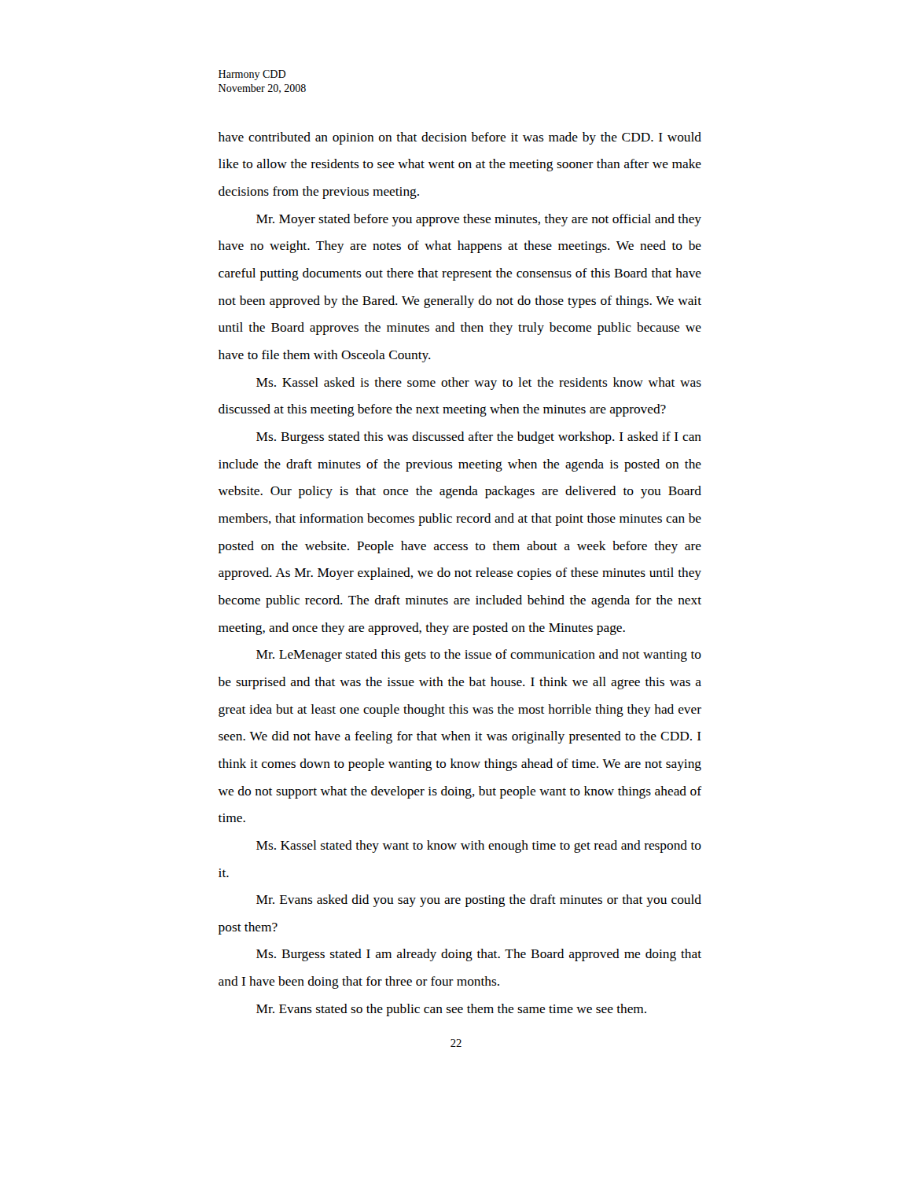Harmony CDD
November 20, 2008
have contributed an opinion on that decision before it was made by the CDD. I would like to allow the residents to see what went on at the meeting sooner than after we make decisions from the previous meeting.
Mr. Moyer stated before you approve these minutes, they are not official and they have no weight. They are notes of what happens at these meetings. We need to be careful putting documents out there that represent the consensus of this Board that have not been approved by the Bared. We generally do not do those types of things. We wait until the Board approves the minutes and then they truly become public because we have to file them with Osceola County.
Ms. Kassel asked is there some other way to let the residents know what was discussed at this meeting before the next meeting when the minutes are approved?
Ms. Burgess stated this was discussed after the budget workshop. I asked if I can include the draft minutes of the previous meeting when the agenda is posted on the website. Our policy is that once the agenda packages are delivered to you Board members, that information becomes public record and at that point those minutes can be posted on the website. People have access to them about a week before they are approved. As Mr. Moyer explained, we do not release copies of these minutes until they become public record. The draft minutes are included behind the agenda for the next meeting, and once they are approved, they are posted on the Minutes page.
Mr. LeMenager stated this gets to the issue of communication and not wanting to be surprised and that was the issue with the bat house. I think we all agree this was a great idea but at least one couple thought this was the most horrible thing they had ever seen. We did not have a feeling for that when it was originally presented to the CDD. I think it comes down to people wanting to know things ahead of time. We are not saying we do not support what the developer is doing, but people want to know things ahead of time.
Ms. Kassel stated they want to know with enough time to get read and respond to it.
Mr. Evans asked did you say you are posting the draft minutes or that you could post them?
Ms. Burgess stated I am already doing that. The Board approved me doing that and I have been doing that for three or four months.
Mr. Evans stated so the public can see them the same time we see them.
22